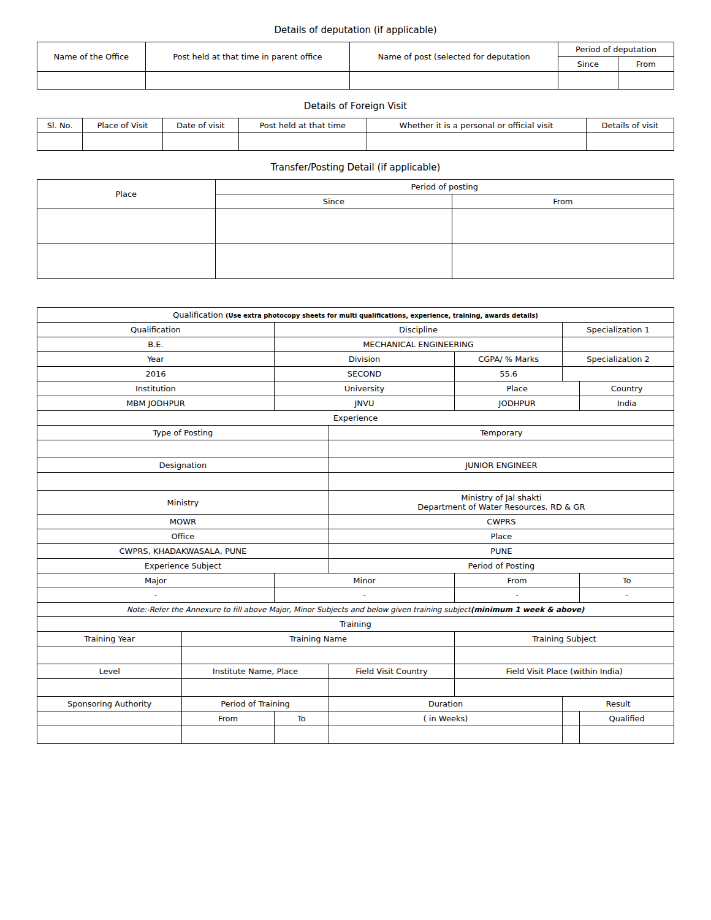Details of deputation (if applicable)
| Name of the Office | Post held at that time in parent office | Name of post (selected for deputation | Period of deputation |
| Since | From |
Details of Foreign Visit
| Sl. No. | Place of Visit | Date of visit | Post held at that time | Whether it is a personal or official visit | Details of visit |
Transfer/Posting Detail (if applicable)
| Place | Period of posting |
| Since | From |
| Qualification (Use extra photocopy sheets for multi qualifications, experience, training, awards details) |
| Qualification | Discipline | Specialization 1 |
| B.E. | MECHANICAL ENGINEERING | |
| Year | Division | CGPA/ % Marks | Specialization 2 |
| 2016 | SECOND | 55.6 | |
| Institution | University | Place | Country |
| MBM JODHPUR | JNVU | JODHPUR | India |
| Experience |
| Type of Posting | Temporary |
| Designation | JUNIOR ENGINEER |
| Ministry | Ministry of Jal shakti Department of Water Resources, RD & GR |
| MOWR | CWPRS |
| Office | Place |
| CWPRS, KHADAKWASALA, PUNE | PUNE |
| Experience Subject | Period of Posting |
| Major | Minor | From | To |
| - | - | - | - |
| Note:-Refer the Annexure to fill above Major, Minor Subjects and below given training subject (minimum 1 week & above) |
| Training |
| Training Year | Training Name | Training Subject |
| Level | Institute Name, Place | Field Visit Country | Field Visit Place (within India) |
| Sponsoring Authority | Period of Training | Duration | Result |
| | From | To | ( in Weeks) | | Qualified |